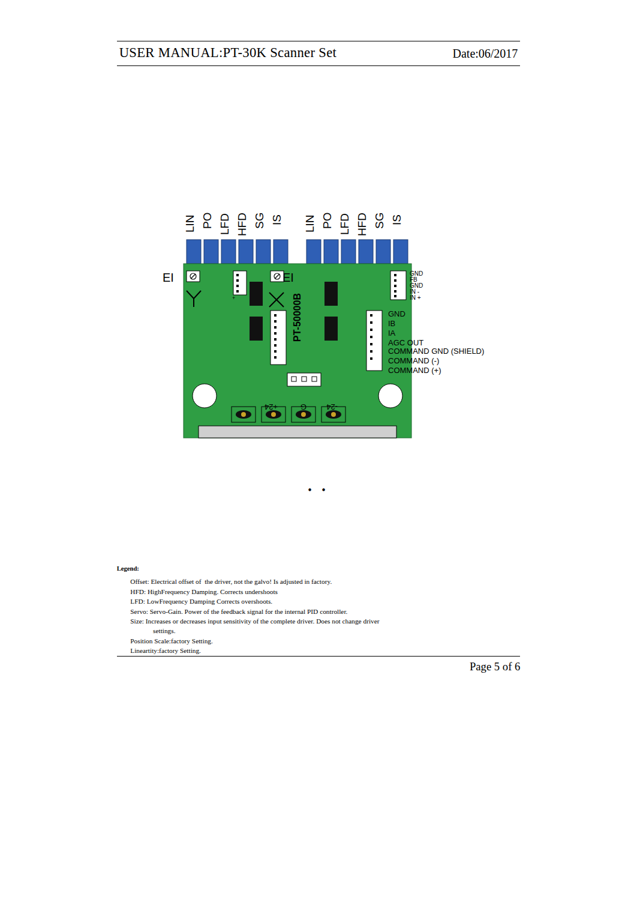USER MANUAL:PT-30K Scanner Set
Date:06/2017
LIN PO LFD HFD SG IS LIN PO LFD HFD SG IS EI EI + GND FB GND IN - IN + PT-50000B GND IB IA AGC OUT COMMAND GND (SHIELD) COMMAND (-) COMMAND (+) +24 G -24
• •
Legend:
Offset: Electrical offset of the driver, not the galvo! Is adjusted in factory.
HFD: HighFrequency Damping. Corrects undershoots
LFD: LowFrequency Damping Corrects overshoots.
Servo: Servo-Gain. Power of the feedback signal for the internal PID controller.
Size: Increases or decreases input sensitivity of the complete driver. Does not change driver settings.
Position Scale:factory Setting.
Lineartity:factory Setting.
Page 5 of 6